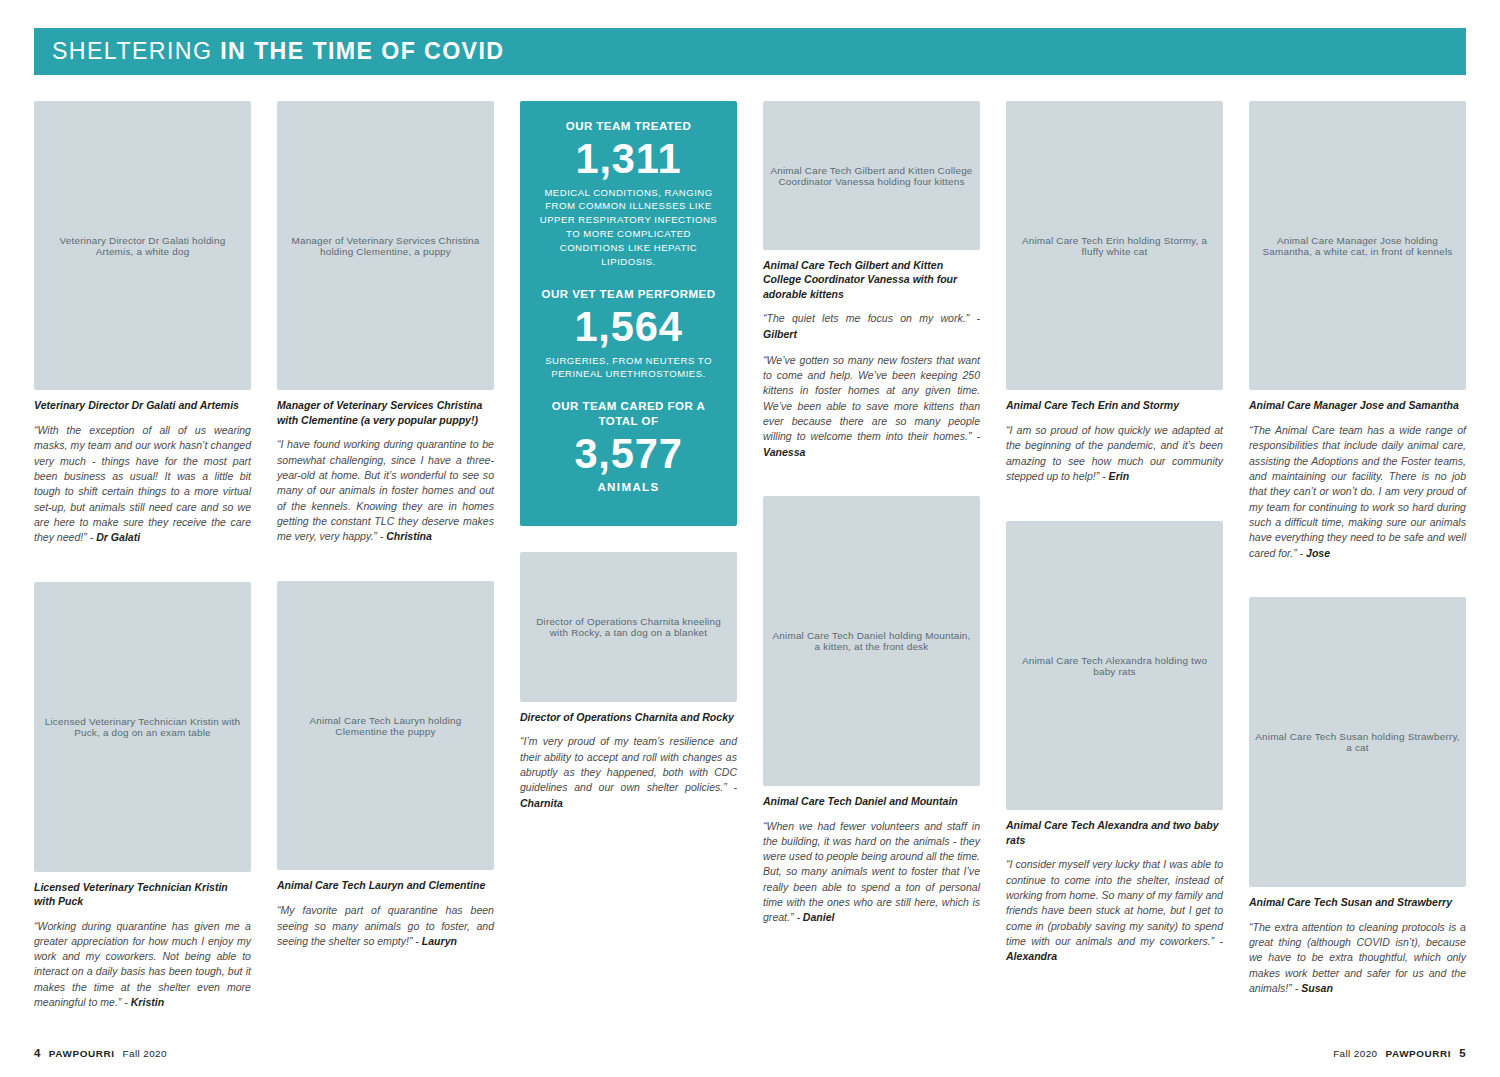Sheltering in the Time of Covid
Veterinary Director Dr Galati and Artemis
“With the exception of all of us wearing masks, my team and our work hasn’t changed very much - things have for the most part been business as usual! It was a little bit tough to shift certain things to a more virtual set-up, but animals still need care and so we are here to make sure they receive the care they need!” - Dr Galati
Licensed Veterinary Technician Kristin with Puck
“Working during quarantine has given me a greater appreciation for how much I enjoy my work and my coworkers. Not being able to interact on a daily basis has been tough, but it makes the time at the shelter even more meaningful to me.” - Kristin
Manager of Veterinary Services Christina with Clementine (a very popular puppy!)
“I have found working during quarantine to be somewhat challenging, since I have a three-year-old at home. But it’s wonderful to see so many of our animals in foster homes and out of the kennels. Knowing they are in homes getting the constant TLC they deserve makes me very, very happy.” - Christina
Animal Care Tech Lauryn and Clementine
“My favorite part of quarantine has been seeing so many animals go to foster, and seeing the shelter so empty!” - Lauryn
Our team treated
1,311
Medical conditions, ranging from common illnesses like upper respiratory infections to more complicated conditions like hepatic lipidosis.
Our vet team performed
1,564
Surgeries, from neuters to perineal urethrostomies.
Our team cared for a total of
3,577
Animals
Director of Operations Charnita and Rocky
“I’m very proud of my team’s resilience and their ability to accept and roll with changes as abruptly as they happened, both with CDC guidelines and our own shelter policies.” - Charnita
Animal Care Tech Gilbert and Kitten College Coordinator Vanessa with four adorable kittens
“The quiet lets me focus on my work.” - Gilbert
“We’ve gotten so many new fosters that want to come and help. We’ve been keeping 250 kittens in foster homes at any given time. We’ve been able to save more kittens than ever because there are so many people willing to welcome them into their homes.” - Vanessa
Animal Care Tech Daniel and Mountain
“When we had fewer volunteers and staff in the building, it was hard on the animals - they were used to people being around all the time. But, so many animals went to foster that I’ve really been able to spend a ton of personal time with the ones who are still here, which is great.” - Daniel
Animal Care Tech Erin and Stormy
“I am so proud of how quickly we adapted at the beginning of the pandemic, and it’s been amazing to see how much our community stepped up to help!” - Erin
Animal Care Tech Alexandra and two baby rats
“I consider myself very lucky that I was able to continue to come into the shelter, instead of working from home. So many of my family and friends have been stuck at home, but I get to come in (probably saving my sanity) to spend time with our animals and my coworkers.” - Alexandra
Animal Care Manager Jose and Samantha
“The Animal Care team has a wide range of responsibilities that include daily animal care, assisting the Adoptions and the Foster teams, and maintaining our facility. There is no job that they can’t or won’t do. I am very proud of my team for continuing to work so hard during such a difficult time, making sure our animals have everything they need to be safe and well cared for.” - Jose
Animal Care Tech Susan and Strawberry
“The extra attention to cleaning protocols is a great thing (although COVID isn’t), because we have to be extra thoughtful, which only makes work better and safer for us and the animals!” - Susan
4 PAWPOURRI Fall 2020
Fall 2020 PAWPOURRI 5